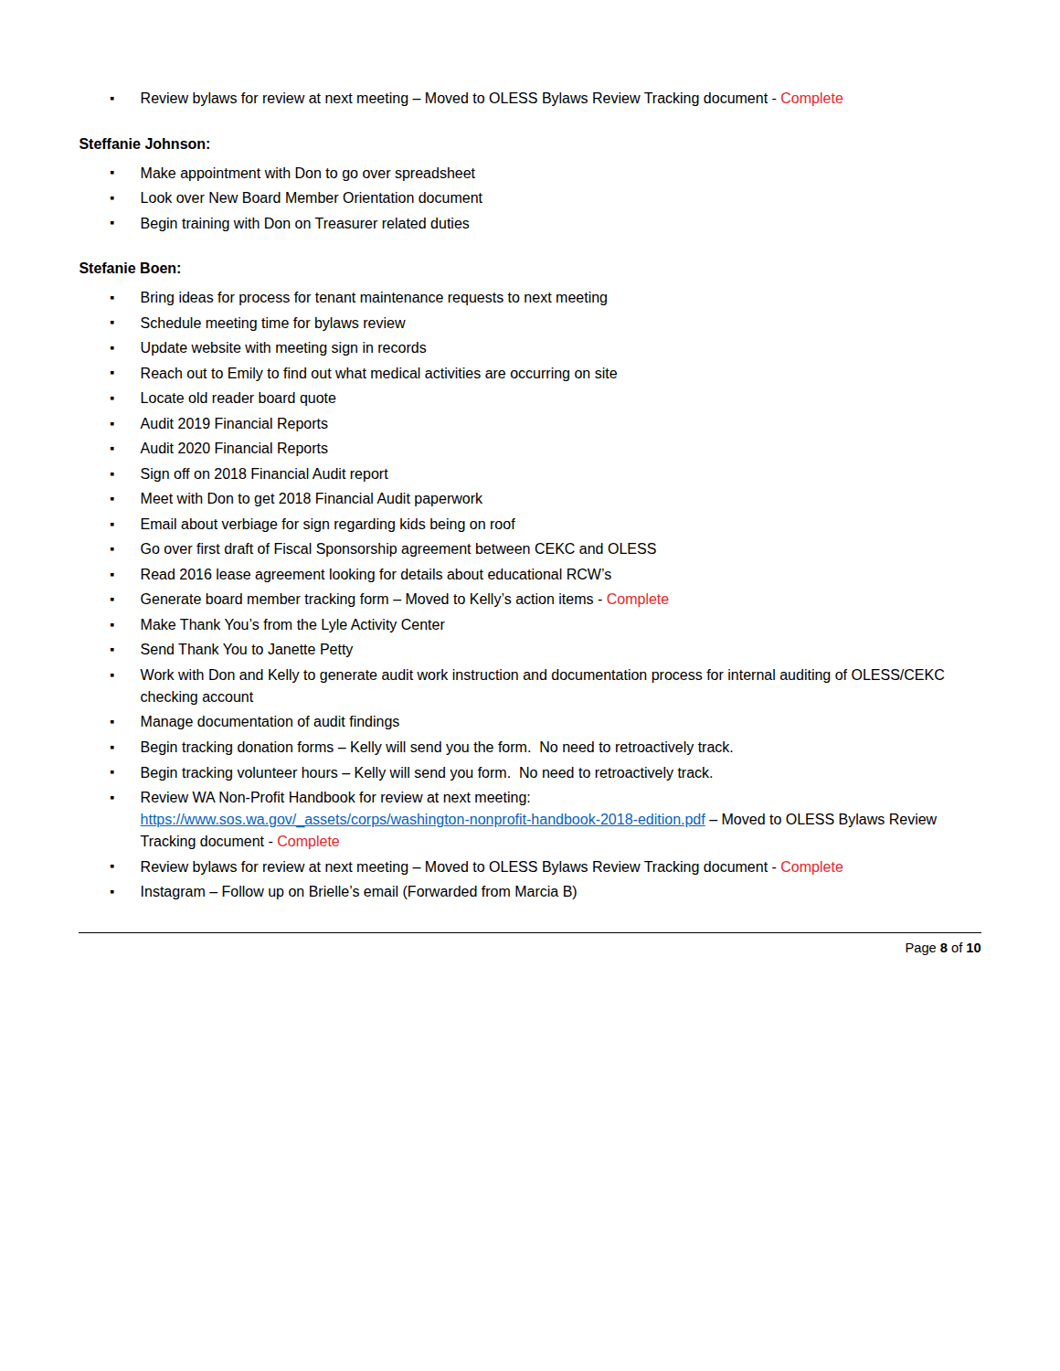Review bylaws for review at next meeting – Moved to OLESS Bylaws Review Tracking document - Complete
Steffanie Johnson:
Make appointment with Don to go over spreadsheet
Look over New Board Member Orientation document
Begin training with Don on Treasurer related duties
Stefanie Boen:
Bring ideas for process for tenant maintenance requests to next meeting
Schedule meeting time for bylaws review
Update website with meeting sign in records
Reach out to Emily to find out what medical activities are occurring on site
Locate old reader board quote
Audit 2019 Financial Reports
Audit 2020 Financial Reports
Sign off on 2018 Financial Audit report
Meet with Don to get 2018 Financial Audit paperwork
Email about verbiage for sign regarding kids being on roof
Go over first draft of Fiscal Sponsorship agreement between CEKC and OLESS
Read 2016 lease agreement looking for details about educational RCW’s
Generate board member tracking form – Moved to Kelly’s action items - Complete
Make Thank You’s from the Lyle Activity Center
Send Thank You to Janette Petty
Work with Don and Kelly to generate audit work instruction and documentation process for internal auditing of OLESS/CEKC checking account
Manage documentation of audit findings
Begin tracking donation forms – Kelly will send you the form. No need to retroactively track.
Begin tracking volunteer hours – Kelly will send you form. No need to retroactively track.
Review WA Non-Profit Handbook for review at next meeting:
https://www.sos.wa.gov/_assets/corps/washington-nonprofit-handbook-2018-edition.pdf – Moved to OLESS Bylaws Review Tracking document - Complete
Review bylaws for review at next meeting – Moved to OLESS Bylaws Review Tracking document - Complete
Instagram – Follow up on Brielle’s email (Forwarded from Marcia B)
Page 8 of 10